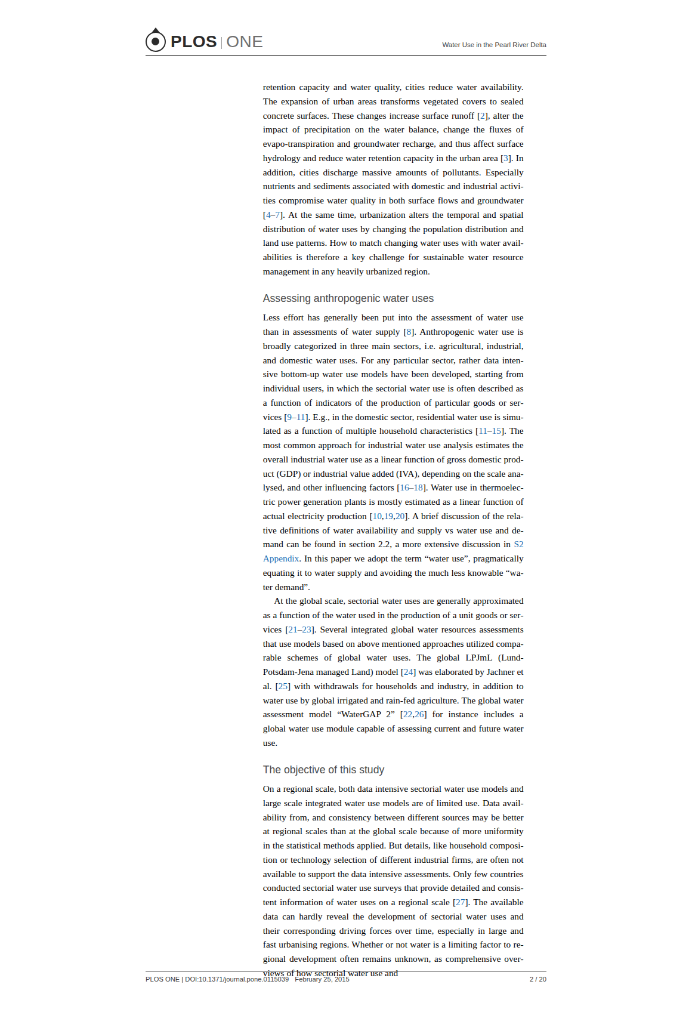PLOS ONE
Water Use in the Pearl River Delta
retention capacity and water quality, cities reduce water availability. The expansion of urban areas transforms vegetated covers to sealed concrete surfaces. These changes increase surface runoff [2], alter the impact of precipitation on the water balance, change the fluxes of evapo-transpiration and groundwater recharge, and thus affect surface hydrology and reduce water retention capacity in the urban area [3]. In addition, cities discharge massive amounts of pollutants. Especially nutrients and sediments associated with domestic and industrial activities compromise water quality in both surface flows and groundwater [4–7]. At the same time, urbanization alters the temporal and spatial distribution of water uses by changing the population distribution and land use patterns. How to match changing water uses with water availabilities is therefore a key challenge for sustainable water resource management in any heavily urbanized region.
Assessing anthropogenic water uses
Less effort has generally been put into the assessment of water use than in assessments of water supply [8]. Anthropogenic water use is broadly categorized in three main sectors, i.e. agricultural, industrial, and domestic water uses. For any particular sector, rather data intensive bottom-up water use models have been developed, starting from individual users, in which the sectorial water use is often described as a function of indicators of the production of particular goods or services [9–11]. E.g., in the domestic sector, residential water use is simulated as a function of multiple household characteristics [11–15]. The most common approach for industrial water use analysis estimates the overall industrial water use as a linear function of gross domestic product (GDP) or industrial value added (IVA), depending on the scale analysed, and other influencing factors [16–18]. Water use in thermoelectric power generation plants is mostly estimated as a linear function of actual electricity production [10,19,20]. A brief discussion of the relative definitions of water availability and supply vs water use and demand can be found in section 2.2, a more extensive discussion in S2 Appendix. In this paper we adopt the term “water use”, pragmatically equating it to water supply and avoiding the much less knowable “water demand”.
At the global scale, sectorial water uses are generally approximated as a function of the water used in the production of a unit goods or services [21–23]. Several integrated global water resources assessments that use models based on above mentioned approaches utilized comparable schemes of global water uses. The global LPJmL (Lund-Potsdam-Jena managed Land) model [24] was elaborated by Jachner et al. [25] with withdrawals for households and industry, in addition to water use by global irrigated and rain-fed agriculture. The global water assessment model “WaterGAP 2” [22,26] for instance includes a global water use module capable of assessing current and future water use.
The objective of this study
On a regional scale, both data intensive sectorial water use models and large scale integrated water use models are of limited use. Data availability from, and consistency between different sources may be better at regional scales than at the global scale because of more uniformity in the statistical methods applied. But details, like household composition or technology selection of different industrial firms, are often not available to support the data intensive assessments. Only few countries conducted sectorial water use surveys that provide detailed and consistent information of water uses on a regional scale [27]. The available data can hardly reveal the development of sectorial water uses and their corresponding driving forces over time, especially in large and fast urbanising regions. Whether or not water is a limiting factor to regional development often remains unknown, as comprehensive overviews of how sectorial water use and
PLOS ONE | DOI:10.1371/journal.pone.0115039 February 25, 2015
2 / 20